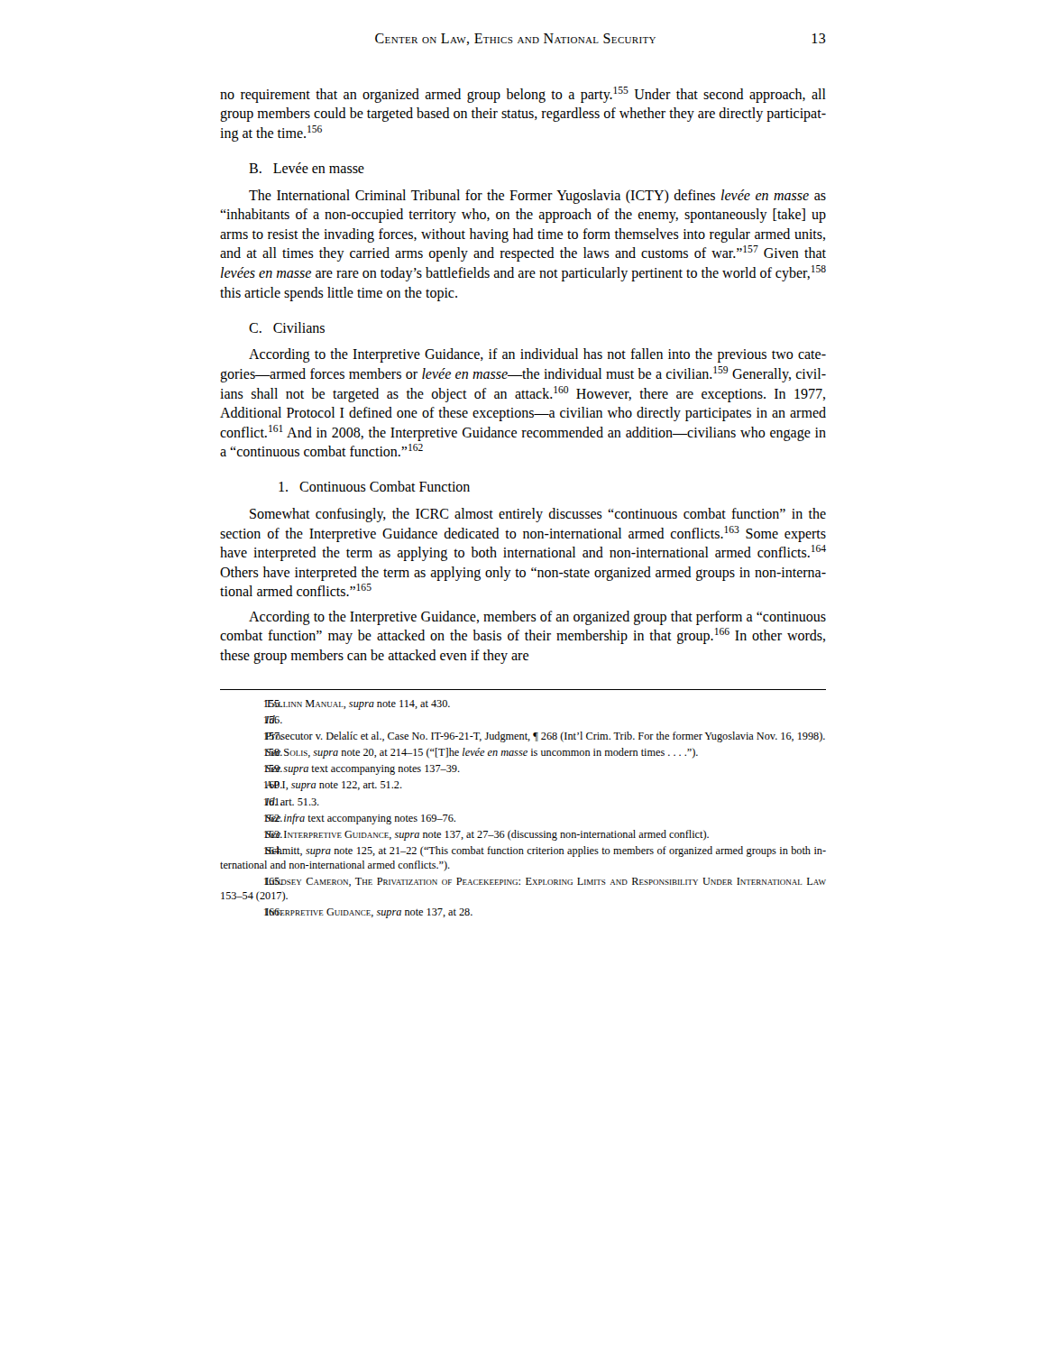Center on Law, Ethics and National Security 13
no requirement that an organized armed group belong to a party.155 Under that second approach, all group members could be targeted based on their status, regardless of whether they are directly participating at the time.156
B. Levée en masse
The International Criminal Tribunal for the Former Yugoslavia (ICTY) defines levée en masse as “inhabitants of a non-occupied territory who, on the approach of the enemy, spontaneously [take] up arms to resist the invading forces, without having had time to form themselves into regular armed units, and at all times they carried arms openly and respected the laws and customs of war.”157 Given that levées en masse are rare on today’s battlefields and are not particularly pertinent to the world of cyber,158 this article spends little time on the topic.
C. Civilians
According to the Interpretive Guidance, if an individual has not fallen into the previous two categories—armed forces members or levée en masse—the individual must be a civilian.159 Generally, civilians shall not be targeted as the object of an attack.160 However, there are exceptions. In 1977, Additional Protocol I defined one of these exceptions—a civilian who directly participates in an armed conflict.161 And in 2008, the Interpretive Guidance recommended an addition—civilians who engage in a “continuous combat function.”162
1. Continuous Combat Function
Somewhat confusingly, the ICRC almost entirely discusses “continuous combat function” in the section of the Interpretive Guidance dedicated to non-international armed conflicts.163 Some experts have interpreted the term as applying to both international and non-international armed conflicts.164 Others have interpreted the term as applying only to “non-state organized armed groups in non-international armed conflicts.”165
According to the Interpretive Guidance, members of an organized group that perform a “continuous combat function” may be attacked on the basis of their membership in that group.166 In other words, these group members can be attacked even if they are
Tallinn Manual, supra note 114, at 430.
Id.
Prosecutor v. Delalíc et al., Case No. IT-96-21-T, Judgment, ¶ 268 (Int’l Crim. Trib. For the former Yugoslavia Nov. 16, 1998).
See Solis, supra note 20, at 214–15 (“[T]he levée en masse is uncommon in modern times . . . .”).
See supra text accompanying notes 137–39.
AP I, supra note 122, art. 51.2.
Id. art. 51.3.
See infra text accompanying notes 169–76.
See Interpretive Guidance, supra note 137, at 27–36 (discussing non-international armed conflict).
Schmitt, supra note 125, at 21–22 (“This combat function criterion applies to members of organized armed groups in both international and non-international armed conflicts.”).
Lindsey Cameron, The Privatization of Peacekeeping: Exploring Limits and Responsibility Under International Law 153–54 (2017).
Interpretive Guidance, supra note 137, at 28.